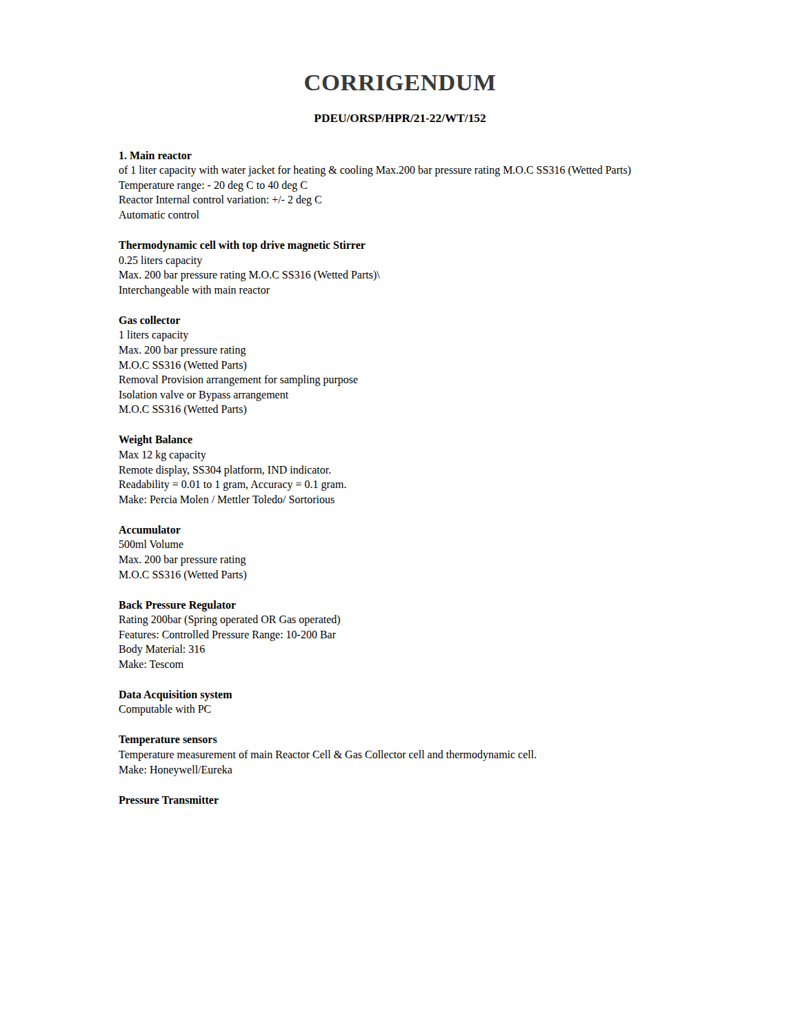CORRIGENDUM
PDEU/ORSP/HPR/21-22/WT/152
1. Main reactor
of 1 liter capacity with water jacket for heating & cooling Max.200 bar pressure rating M.O.C SS316 (Wetted Parts)
Temperature range: - 20 deg C to 40 deg C
Reactor Internal control variation: +/- 2 deg C
Automatic control
Thermodynamic cell with top drive magnetic Stirrer
0.25 liters capacity
Max. 200 bar pressure rating M.O.C SS316 (Wetted Parts)\
Interchangeable with main reactor
Gas collector
1 liters capacity
Max. 200 bar pressure rating
M.O.C SS316 (Wetted Parts)
Removal Provision arrangement for sampling purpose
Isolation valve or Bypass arrangement
M.O.C SS316 (Wetted Parts)
Weight Balance
Max 12 kg capacity
Remote display, SS304 platform, IND indicator.
Readability = 0.01 to 1 gram, Accuracy = 0.1 gram.
Make: Percia Molen / Mettler Toledo/ Sortorious
Accumulator
500ml Volume
Max. 200 bar pressure rating
M.O.C SS316 (Wetted Parts)
Back Pressure Regulator
Rating 200bar (Spring operated OR Gas operated)
Features: Controlled Pressure Range: 10-200 Bar
Body Material: 316
Make: Tescom
Data Acquisition system
Computable with PC
Temperature sensors
Temperature measurement of main Reactor Cell & Gas Collector cell and thermodynamic cell.
Make: Honeywell/Eureka
Pressure Transmitter